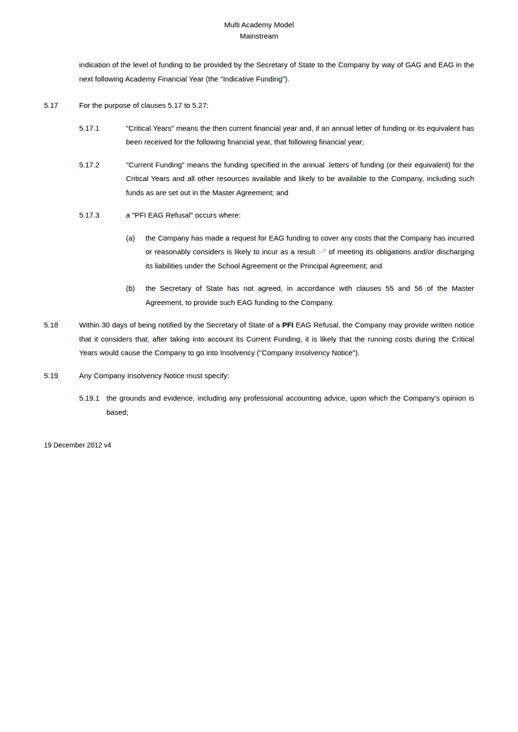Multi Academy Model
Mainstream
indication of the level of funding to be provided by the Secretary of State to the Company by way of GAG and EAG in the next following Academy Financial Year (the "Indicative Funding").
5.17
For the purpose of clauses 5.17 to 5.27:
5.17.1
"Critical Years" means the then current financial year and, if an annual letter of funding or its equivalent has been received for the following financial year, that following financial year;
5.17.2
"Current Funding" means the funding specified in the annual .letters of funding (or their equivalent) for the Critical Years and all other resources available and likely to be available to the Company, including such funds as are set out in the Master Agreement; and
5.17.3
a "PFI EAG Refusal" occurs where:
(a)
the Company has made a request for EAG funding to cover any costs that the Company has incurred or reasonably considers is likely to incur as a result ;--!" of meeting its obligations and/or discharging its liabilities under the School Agreement or the Principal Agreement; and
(b)
the Secretary of State has not agreed, in accordance with clauses 55 and 56 of the Master Agreement, to provide such EAG funding to the Company.
5.18
Within 30 days of being notified by the Secretary of State of a PFI EAG Refusal, the Company may provide written notice that it considers that, after taking into account its Current Funding, it is likely that the running costs during the Critical Years would cause the Company to go into Insolvency ("Company Insolvency Notice").
5.19
Any Company Insolvency Notice must specify:
5.19.1
the grounds and evidence, including any professional accounting advice, upon which the Company's opinion is based;
19 December 2012 v4